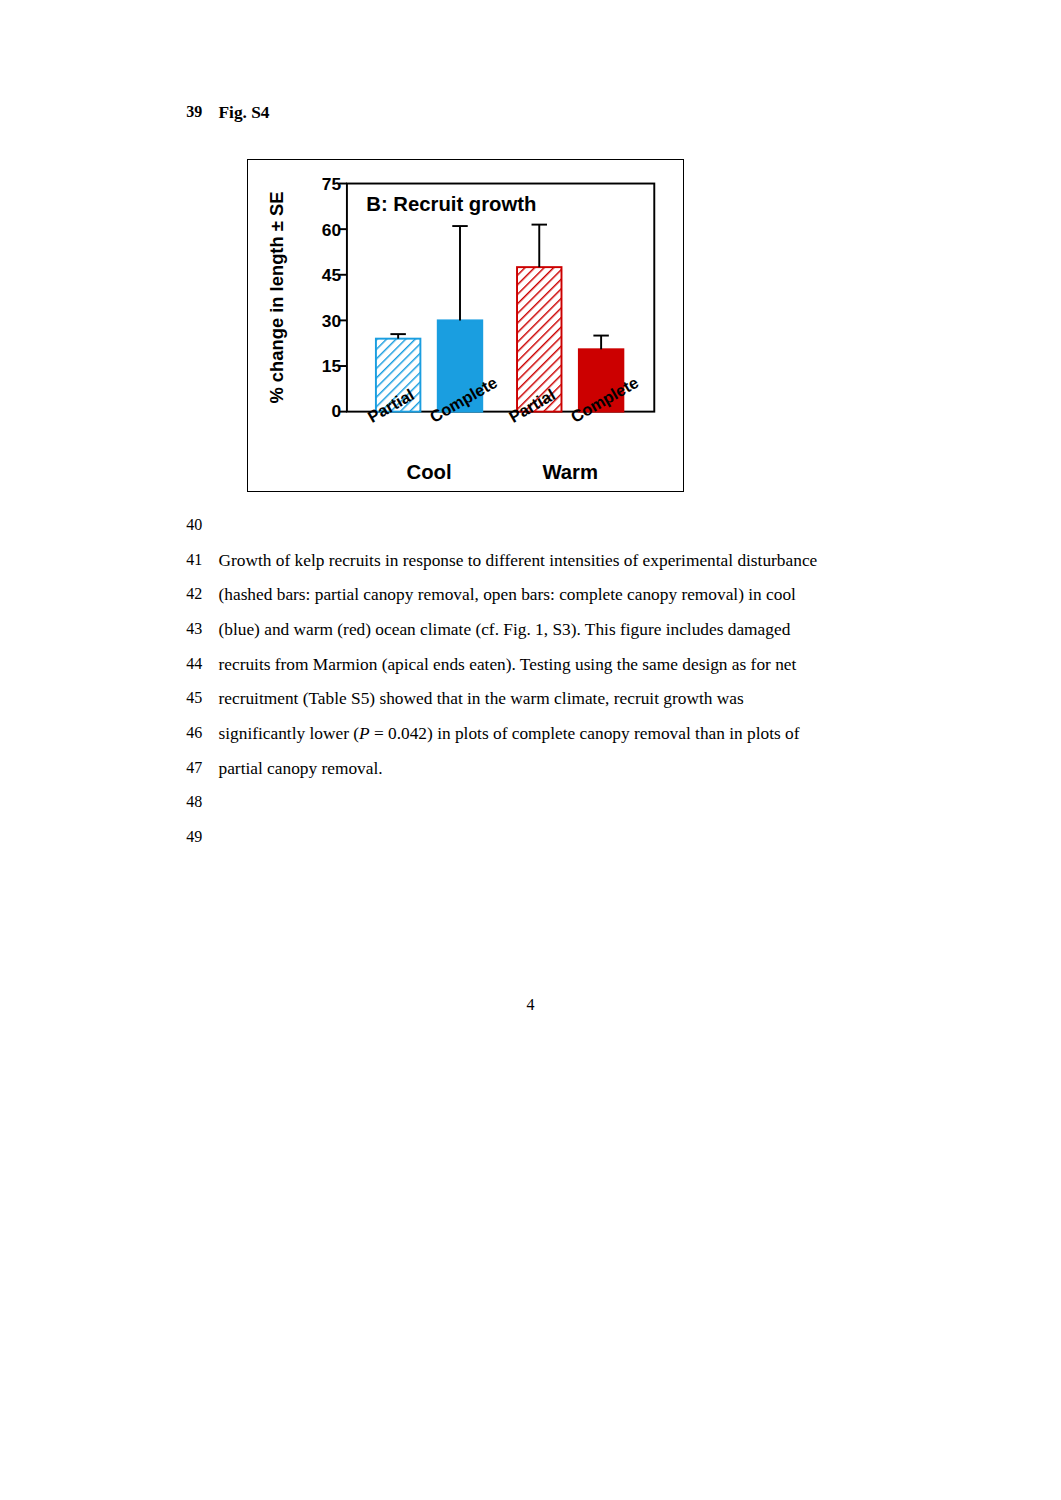Fig. S4
% change in length ± SE 75 60 45 30 15 0 B: Recruit growth Partial Complete Partial Complete Cool Warm
Growth of kelp recruits in response to different intensities of experimental disturbance
(hashed bars: partial canopy removal, open bars: complete canopy removal) in cool
(blue) and warm (red) ocean climate (cf. Fig. 1, S3). This figure includes damaged
recruits from Marmion (apical ends eaten). Testing using the same design as for net
recruitment (Table S5) showed that in the warm climate, recruit growth was
significantly lower (P = 0.042) in plots of complete canopy removal than in plots of
partial canopy removal.
4